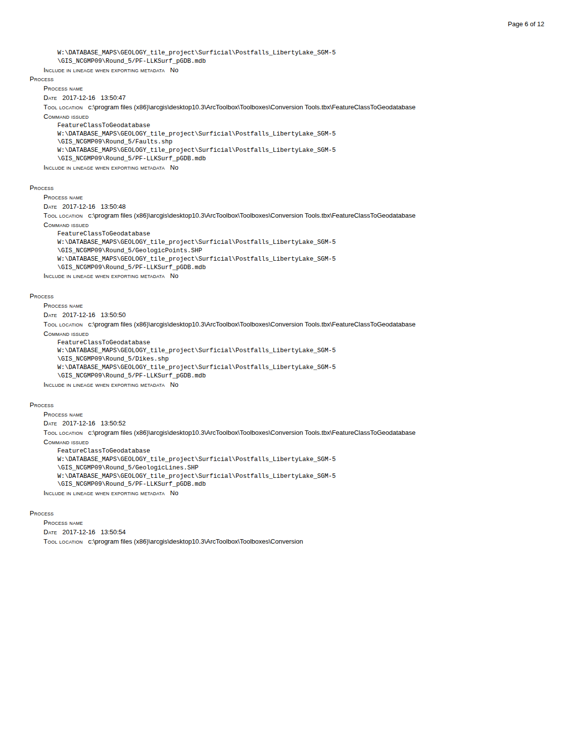Page 6 of 12
W:\DATABASE_MAPS\GEOLOGY_tile_project\Surficial\Postfalls_LibertyLake_SGM-5
\GIS_NCGMP09\Round_5/PF-LLKSurf_pGDB.mdb
Include in lineage when exporting metadata No
Process
Process name
Date 2017-12-16 13:50:47
Tool location c:\program files (x86)\arcgis\desktop10.3\ArcToolbox\Toolboxes\Conversion Tools.tbx\FeatureClassToGeodatabase
Command issued
FeatureClassToGeodatabase
W:\DATABASE_MAPS\GEOLOGY_tile_project\Surficial\Postfalls_LibertyLake_SGM-5
\GIS_NCGMP09\Round_5/Faults.shp
W:\DATABASE_MAPS\GEOLOGY_tile_project\Surficial\Postfalls_LibertyLake_SGM-5
\GIS_NCGMP09\Round_5/PF-LLKSurf_pGDB.mdb
Include in lineage when exporting metadata No
Process
Process name
Date 2017-12-16 13:50:48
Tool location c:\program files (x86)\arcgis\desktop10.3\ArcToolbox\Toolboxes\Conversion Tools.tbx\FeatureClassToGeodatabase
Command issued
FeatureClassToGeodatabase
W:\DATABASE_MAPS\GEOLOGY_tile_project\Surficial\Postfalls_LibertyLake_SGM-5
\GIS_NCGMP09\Round_5/GeologicPoints.SHP
W:\DATABASE_MAPS\GEOLOGY_tile_project\Surficial\Postfalls_LibertyLake_SGM-5
\GIS_NCGMP09\Round_5/PF-LLKSurf_pGDB.mdb
Include in lineage when exporting metadata No
Process
Process name
Date 2017-12-16 13:50:50
Tool location c:\program files (x86)\arcgis\desktop10.3\ArcToolbox\Toolboxes\Conversion Tools.tbx\FeatureClassToGeodatabase
Command issued
FeatureClassToGeodatabase
W:\DATABASE_MAPS\GEOLOGY_tile_project\Surficial\Postfalls_LibertyLake_SGM-5
\GIS_NCGMP09\Round_5/Dikes.shp
W:\DATABASE_MAPS\GEOLOGY_tile_project\Surficial\Postfalls_LibertyLake_SGM-5
\GIS_NCGMP09\Round_5/PF-LLKSurf_pGDB.mdb
Include in lineage when exporting metadata No
Process
Process name
Date 2017-12-16 13:50:52
Tool location c:\program files (x86)\arcgis\desktop10.3\ArcToolbox\Toolboxes\Conversion Tools.tbx\FeatureClassToGeodatabase
Command issued
FeatureClassToGeodatabase
W:\DATABASE_MAPS\GEOLOGY_tile_project\Surficial\Postfalls_LibertyLake_SGM-5
\GIS_NCGMP09\Round_5/GeologicLines.SHP
W:\DATABASE_MAPS\GEOLOGY_tile_project\Surficial\Postfalls_LibertyLake_SGM-5
\GIS_NCGMP09\Round_5/PF-LLKSurf_pGDB.mdb
Include in lineage when exporting metadata No
Process
Process name
Date 2017-12-16 13:50:54
Tool location c:\program files (x86)\arcgis\desktop10.3\ArcToolbox\Toolboxes\Conversion